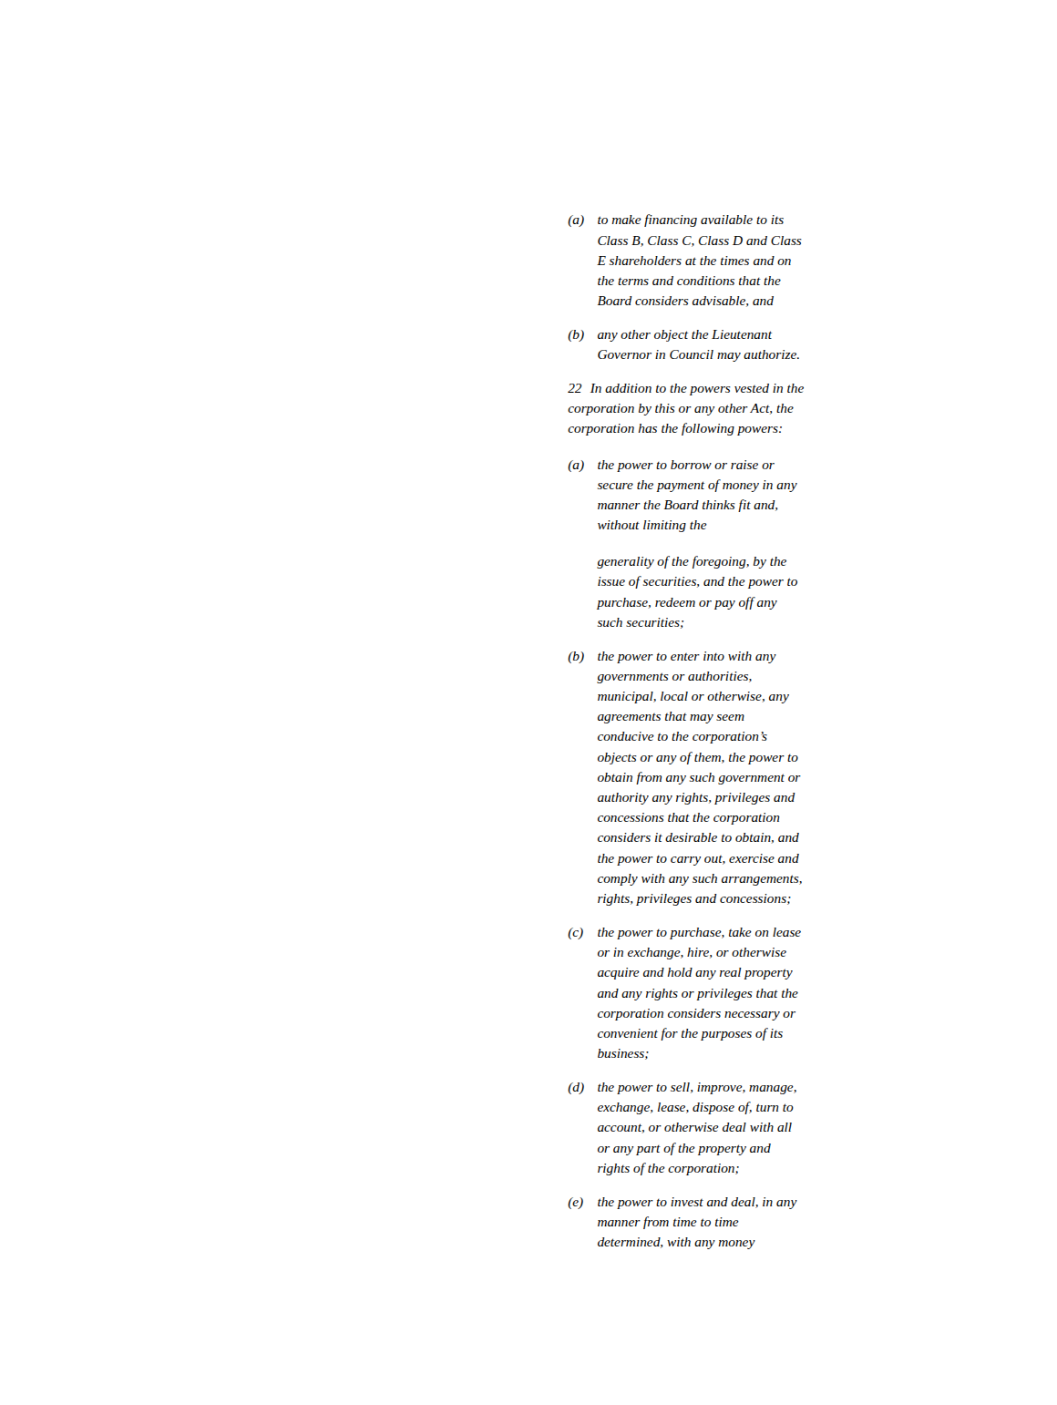(a)
to make financing available to its Class B, Class C, Class D and Class E shareholders at the times and on the terms and conditions that the Board considers advisable, and
(b)
any other object the Lieutenant Governor in Council may authorize.
22 In addition to the powers vested in the corporation by this or any other Act, the corporation has the following powers:
(a)
the power to borrow or raise or secure the payment of money in any manner the Board thinks fit and, without limiting the
generality of the foregoing, by the issue of securities, and the power to purchase, redeem or pay off any such securities;
(b)
the power to enter into with any governments or authorities, municipal, local or otherwise, any agreements that may seem conducive to the corporation’s objects or any of them, the power to obtain from any such government or authority any rights, privileges and concessions that the corporation considers it desirable to obtain, and the power to carry out, exercise and comply with any such arrangements, rights, privileges and concessions;
(c)
the power to purchase, take on lease or in exchange, hire, or otherwise acquire and hold any real property and any rights or privileges that the corporation considers necessary or convenient for the purposes of its business;
(d)
the power to sell, improve, manage, exchange, lease, dispose of, turn to account, or otherwise deal with all or any part of the property and rights of the corporation;
(e)
the power to invest and deal, in any manner from time to time determined, with any money